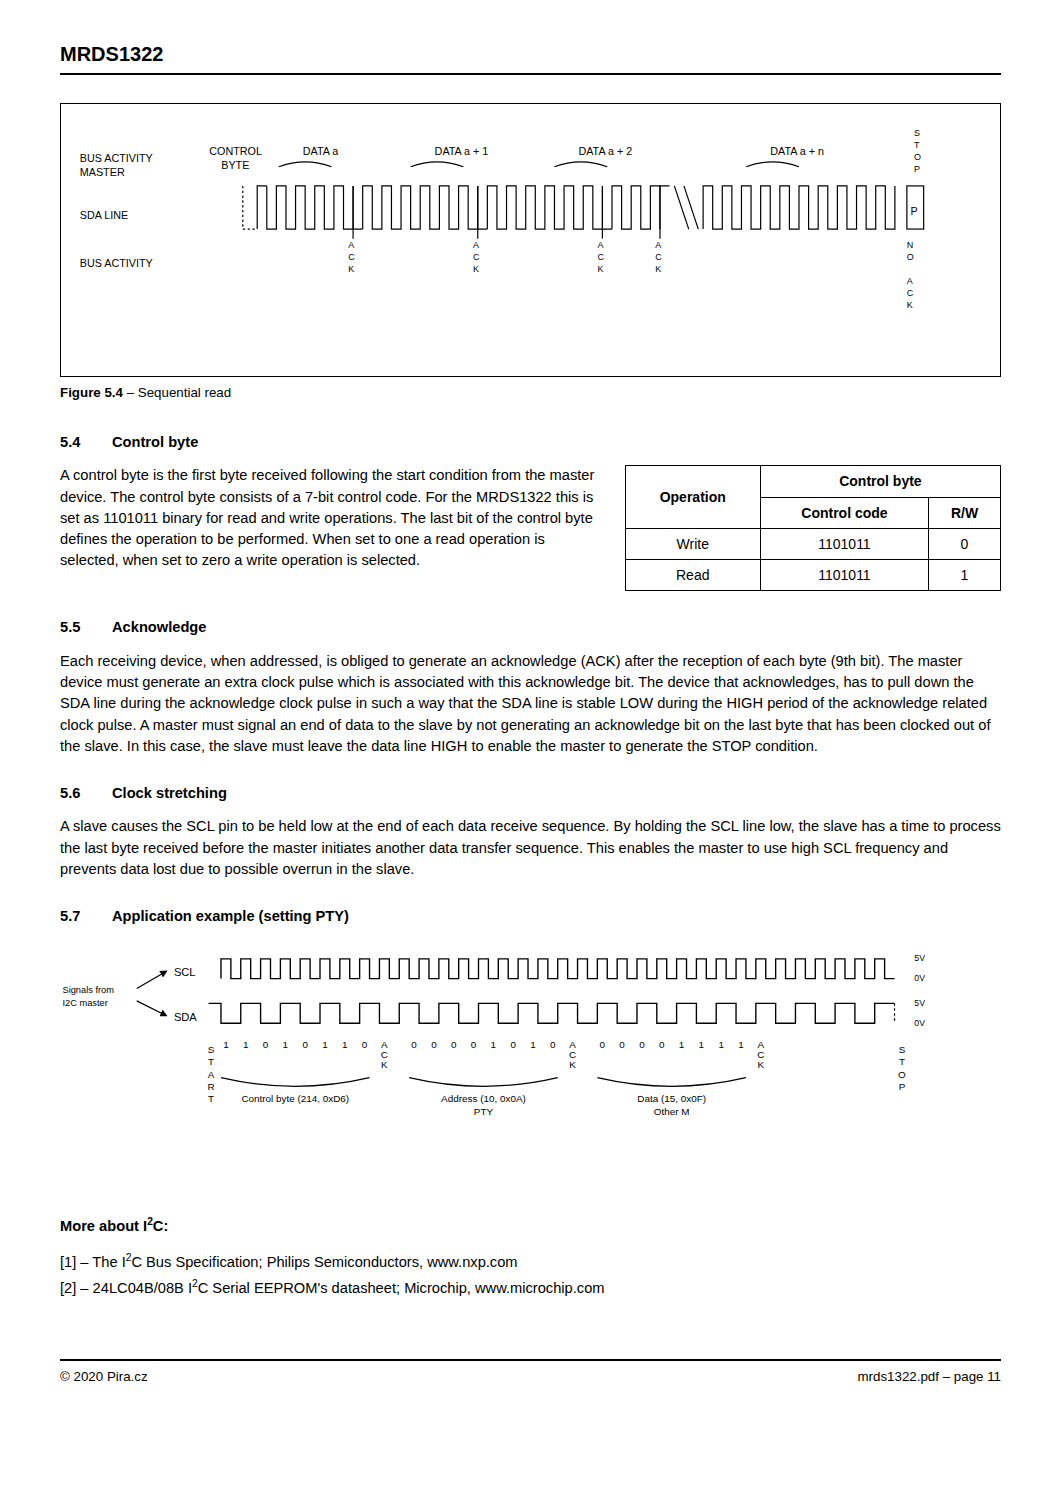MRDS1322
BUS ACTIVITY MASTER SDA LINE BUS ACTIVITY CONTROL BYTE DATA a DATA a + 1 DATA a + 2 DATA a + n S T O P P ACK ACK ACK ACK NO ACK
Figure 5.4 – Sequential read
5.4 Control byte
A control byte is the first byte received following the start condition from the master device. The control byte consists of a 7-bit control code. For the MRDS1322 this is set as 1101011 binary for read and write operations. The last bit of the control byte defines the operation to be performed. When set to one a read operation is selected, when set to zero a write operation is selected.
| Operation | Control byte |
| --- | --- |
| Control code | R/W |
| Write | 1101011 | 0 |
| Read | 1101011 | 1 |
5.5 Acknowledge
Each receiving device, when addressed, is obliged to generate an acknowledge (ACK) after the reception of each byte (9th bit). The master device must generate an extra clock pulse which is associated with this acknowledge bit. The device that acknowledges, has to pull down the SDA line during the acknowledge clock pulse in such a way that the SDA line is stable LOW during the HIGH period of the acknowledge related clock pulse. A master must signal an end of data to the slave by not generating an acknowledge bit on the last byte that has been clocked out of the slave. In this case, the slave must leave the data line HIGH to enable the master to generate the STOP condition.
5.6 Clock stretching
A slave causes the SCL pin to be held low at the end of each data receive sequence. By holding the SCL line low, the slave has a time to process the last byte received before the master initiates another data transfer sequence. This enables the master to use high SCL frequency and prevents data lost due to possible overrun in the slave.
5.7 Application example (setting PTY)
Signals from I2C master SCL SDA 5V 0V 5V 0V 1 1 0 1 0 1 1 0 A C K 0 0 0 0 1 0 1 0 A C K 0 0 0 0 1 1 1 1 A C K S T A R T S T O P Control byte (214, 0xD6) Address (10, 0x0A) PTY Data (15, 0x0F) Other M
More about I2C:
[1] – The I2C Bus Specification; Philips Semiconductors, www.nxp.com
[2] – 24LC04B/08B I2C Serial EEPROM's datasheet; Microchip, www.microchip.com
© 2020 Pira.cz mrds1322.pdf – page 11